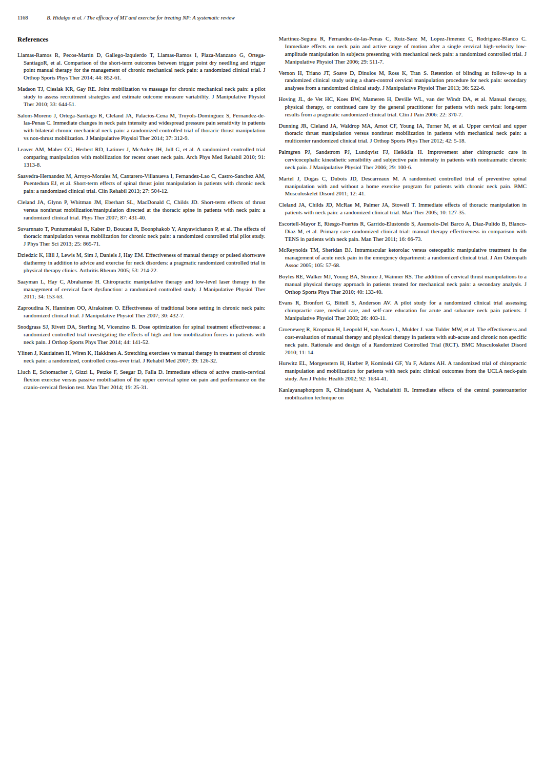1168 B. Hidalgo et al. / The efficacy of MT and exercise for treating NP: A systematic review
References
Llamas-Ramos R, Pecos-Martin D, Gallego-Izquierdo T, Llamas-Ramos I, Plaza-Manzano G, Ortega-SantiagoR, et al. Comparison of the short-term outcomes between trigger point dry needling and trigger point manual therapy for the management of chronic mechanical neck pain: a randomized clinical trial. J Orthop Sports Phys Ther 2014; 44: 852-61.
Madson TJ, Cieslak KR, Gay RE. Joint mobilization vs massage for chronic mechanical neck pain: a pilot study to assess recruitment strategies and estimate outcome measure variability. J Manipulative Physiol Ther 2010; 33: 644-51.
Salom-Moreno J, Ortega-Santiago R, Cleland JA, Palacios-Cena M, Truyols-Dominguez S, Fernandez-de-las-Penas C. Immediate changes in neck pain intensity and widespread pressure pain sensitivity in patients with bilateral chronic mechanical neck pain: a randomized controlled trial of thoracic thrust manipulation vs non-thrust mobilization. J Manipulative Physiol Ther 2014; 37: 312-9.
Leaver AM, Maher CG, Herbert RD, Latimer J, McAuley JH, Jull G, et al. A randomized controlled trial comparing manipulation with mobilization for recent onset neck pain. Arch Phys Med Rehabil 2010; 91: 1313-8.
Saavedra-Hernandez M, Arroyo-Morales M, Cantarero-Villanueva I, Fernandez-Lao C, Castro-Sanchez AM, Puentedura EJ, et al. Short-term effects of spinal thrust joint manipulation in patients with chronic neck pain: a randomized clinical trial. Clin Rehabil 2013; 27: 504-12.
Cleland JA, Glynn P, Whitman JM, Eberhart SL, MacDonald C, Childs JD. Short-term effects of thrust versus nonthrust mobilization/manipulation directed at the thoracic spine in patients with neck pain: a randomized clinical trial. Phys Ther 2007; 87: 431-40.
Suvarnnato T, Puntumetakul R, Kaber D, Boucaut R, Boonphakob Y, Arayawichanon P, et al. The effects of thoracic manipulation versus mobilization for chronic neck pain: a randomized controlled trial pilot study. J Phys Ther Sci 2013; 25: 865-71.
Dziedzic K, Hill J, Lewis M, Sim J, Daniels J, Hay EM. Effectiveness of manual therapy or pulsed shortwave diathermy in addition to advice and exercise for neck disorders: a pragmatic randomized controlled trial in physical therapy clinics. Arthritis Rheum 2005; 53: 214-22.
Saayman L, Hay C, Abrahamse H. Chiropractic manipulative therapy and low-level laser therapy in the management of cervical facet dysfunction: a randomized controlled study. J Manipulative Physiol Ther 2011; 34: 153-63.
Zaproudina N, Hanninen OO, Airaksinen O. Effectiveness of traditional bone setting in chronic neck pain: randomized clinical trial. J Manipulative Physiol Ther 2007; 30: 432-7.
Snodgrass SJ, Rivett DA, Sterling M, Vicenzino B. Dose optimization for spinal treatment effectiveness: a randomized controlled trial investigating the effects of high and low mobilization forces in patients with neck pain. J Orthop Sports Phys Ther 2014; 44: 141-52.
Ylinen J, Kautiainen H, Wiren K, Hakkinen A. Stretching exercises vs manual therapy in treatment of chronic neck pain: a randomized, controlled cross-over trial. J Rehabil Med 2007; 39: 126-32.
Lluch E, Schomacher J, Gizzi L, Petzke F, Seegar D, Falla D. Immediate effects of active cranio-cervical flexion exercise versus passive mobilisation of the upper cervical spine on pain and performance on the cranio-cervical flexion test. Man Ther 2014; 19: 25-31.
Martinez-Segura R, Fernandez-de-las-Penas C, Ruiz-Saez M, Lopez-Jimenez C, Rodriguez-Blanco C. Immediate effects on neck pain and active range of motion after a single cervical high-velocity low-amplitude manipulation in subjects presenting with mechanical neck pain: a randomized controlled trial. J Manipulative Physiol Ther 2006; 29: 511-7.
Vernon H, Triano JT, Soave D, Dinulos M, Ross K, Tran S. Retention of blinding at follow-up in a randomized clinical study using a sham-control cervical manipulation procedure for neck pain: secondary analyses from a randomized clinical study. J Manipulative Physiol Ther 2013; 36: 522-6.
Hoving JL, de Vet HC, Koes BW, Mameren H, Deville WL, van der Windt DA, et al. Manual therapy, physical therapy, or continued care by the general practitioner for patients with neck pain: long-term results from a pragmatic randomized clinical trial. Clin J Pain 2006: 22: 370-7.
Dunning JR, Cleland JA, Waldrop MA, Arnot CF, Young IA, Turner M, et al. Upper cervical and upper thoracic thrust manipulation versus nonthrust mobilization in patients with mechanical neck pain: a multicenter randomized clinical trial. J Orthop Sports Phys Ther 2012; 42: 5-18.
Palmgren PJ, Sandstrom PJ, Lundqvist FJ, Heikkila H. Improvement after chiropractic care in cervicocephalic kinesthetic sensibility and subjective pain intensity in patients with nontraumatic chronic neck pain. J Manipulative Physiol Ther 2006; 29: 100-6.
Martel J, Dugas C, Dubois JD, Descarreaux M. A randomised controlled trial of preventive spinal manipulation with and without a home exercise program for patients with chronic neck pain. BMC Musculoskelet Disord 2011; 12: 41.
Cleland JA, Childs JD, McRae M, Palmer JA, Stowell T. Immediate effects of thoracic manipulation in patients with neck pain: a randomized clinical trial. Man Ther 2005; 10: 127-35.
Escortell-Mayor E, Riesgo-Fuertes R, Garrido-Elustondo S, Asunsolo-Del Barco A, Diaz-Pulido B, Blanco-Diaz M, et al. Primary care randomized clinical trial: manual therapy effectiveness in comparison with TENS in patients with neck pain. Man Ther 2011; 16: 66-73.
McReynolds TM, Sheridan BJ. Intramuscular ketorolac versus osteopathic manipulative treatment in the management of acute neck pain in the emergency department: a randomized clinical trial. J Am Osteopath Assoc 2005; 105: 57-68.
Boyles RE, Walker MJ, Young BA, Strunce J, Wainner RS. The addition of cervical thrust manipulations to a manual physical therapy approach in patients treated for mechanical neck pain: a secondary analysis. J Orthop Sports Phys Ther 2010; 40: 133-40.
Evans R, Bronfort G, Bittell S, Anderson AV. A pilot study for a randomized clinical trial assessing chiropractic care, medical care, and self-care education for acute and subacute neck pain patients. J Manipulative Physiol Ther 2003; 26: 403-11.
Groeneweg R, Kropman H, Leopold H, van Assen L, Mulder J. van Tulder MW, et al. The effectiveness and cost-evaluation of manual therapy and physical therapy in patients with sub-acute and chronic non specific neck pain. Rationale and design of a Randomized Controlled Trial (RCT). BMC Musculoskelet Disord 2010; 11: 14.
Hurwitz EL, Morgenstern H, Harber P, Kominski GF, Yu F, Adams AH. A randomized trial of chiropractic manipulation and mobilization for patients with neck pain: clinical outcomes from the UCLA neck-pain study. Am J Public Health 2002; 92: 1634-41.
Kanlayanaphotporn R, Chiradejnant A, Vachalathiti R. Immediate effects of the central posteroanterior mobilization technique on